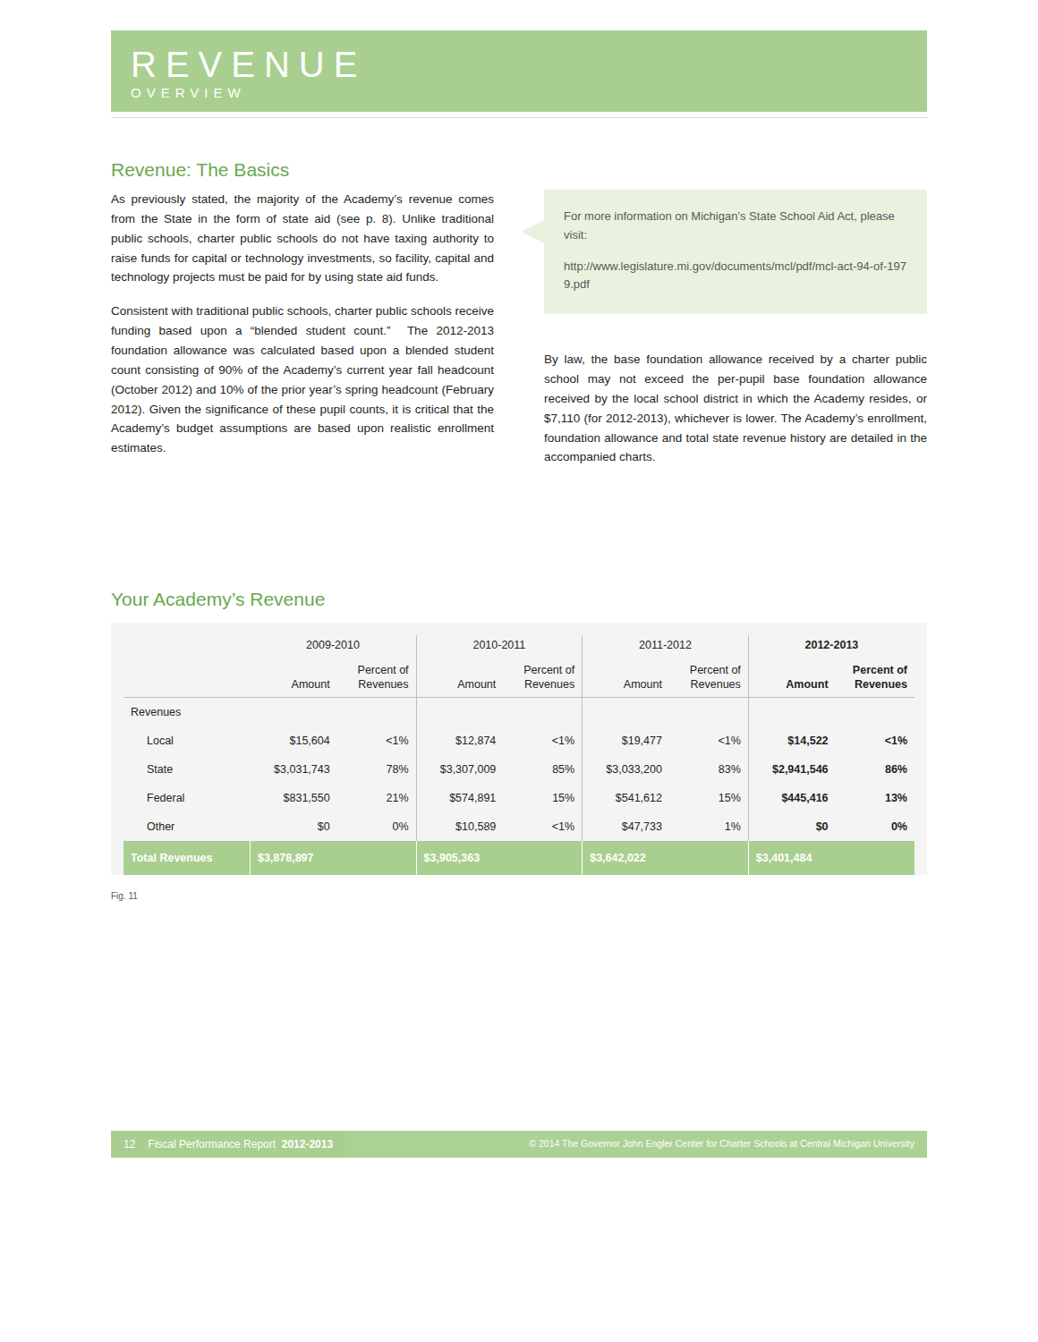REVENUE
OVERVIEW
Revenue: The Basics
As previously stated, the majority of the Academy’s revenue comes from the State in the form of state aid (see p. 8). Unlike traditional public schools, charter public schools do not have taxing authority to raise funds for capital or technology investments, so facility, capital and technology projects must be paid for by using state aid funds.
Consistent with traditional public schools, charter public schools receive funding based upon a “blended student count.” The 2012-2013 foundation allowance was calculated based upon a blended student count consisting of 90% of the Academy’s current year fall headcount (October 2012) and 10% of the prior year’s spring headcount (February 2012). Given the significance of these pupil counts, it is critical that the Academy’s budget assumptions are based upon realistic enrollment estimates.
For more information on Michigan’s State School Aid Act, please visit: http://www.legislature.mi.gov/documents/mcl/pdf/mcl-act-94-of-1979.pdf
By law, the base foundation allowance received by a charter public school may not exceed the per-pupil base foundation allowance received by the local school district in which the Academy resides, or $7,110 (for 2012-2013), whichever is lower. The Academy’s enrollment, foundation allowance and total state revenue history are detailed in the accompanied charts.
Your Academy’s Revenue
| | 2009-2010 | 2010-2011 | 2011-2012 | 2012-2013 |
| --- | --- | --- | --- | --- |
| | Amount | Percent of Revenues | Amount | Percent of Revenues | Amount | Percent of Revenues | Amount | Percent of Revenues |
| Revenues | | | | | | | | |
| Local | $15,604 | <1% | $12,874 | <1% | $19,477 | <1% | $14,522 | <1% |
| State | $3,031,743 | 78% | $3,307,009 | 85% | $3,033,200 | 83% | $2,941,546 | 86% |
| Federal | $831,550 | 21% | $574,891 | 15% | $541,612 | 15% | $445,416 | 13% |
| Other | $0 | 0% | $10,589 | <1% | $47,733 | 1% | $0 | 0% |
| Total Revenues | $3,878,897 | $3,905,363 | $3,642,022 | $3,401,484 |
Fig. 11
12
Fiscal Performance Report 2012-2013
© 2014 The Governor John Engler Center for Charter Schools at Central Michigan University